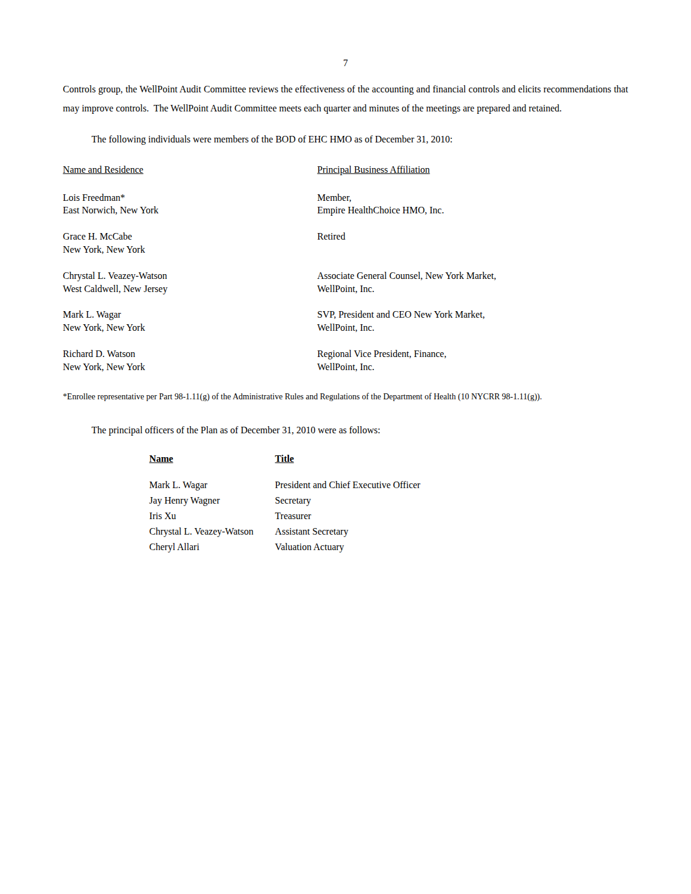7
Controls group, the WellPoint Audit Committee reviews the effectiveness of the accounting and financial controls and elicits recommendations that may improve controls. The WellPoint Audit Committee meets each quarter and minutes of the meetings are prepared and retained.
The following individuals were members of the BOD of EHC HMO as of December 31, 2010:
| Name and Residence | Principal Business Affiliation |
| Lois Freedman* East Norwich, New York | Member, Empire HealthChoice HMO, Inc. |
| Grace H. McCabe New York, New York | Retired |
| Chrystal L. Veazey-Watson West Caldwell, New Jersey | Associate General Counsel, New York Market, WellPoint, Inc. |
| Mark L. Wagar New York, New York | SVP, President and CEO New York Market, WellPoint, Inc. |
| Richard D. Watson New York, New York | Regional Vice President, Finance, WellPoint, Inc. |
*Enrollee representative per Part 98-1.11(g) of the Administrative Rules and Regulations of the Department of Health (10 NYCRR 98-1.11(g)).
The principal officers of the Plan as of December 31, 2010 were as follows:
| Name | Title |
| --- | --- |
| Mark L. Wagar | President and Chief Executive Officer |
| Jay Henry Wagner | Secretary |
| Iris Xu | Treasurer |
| Chrystal L. Veazey-Watson | Assistant Secretary |
| Cheryl Allari | Valuation Actuary |